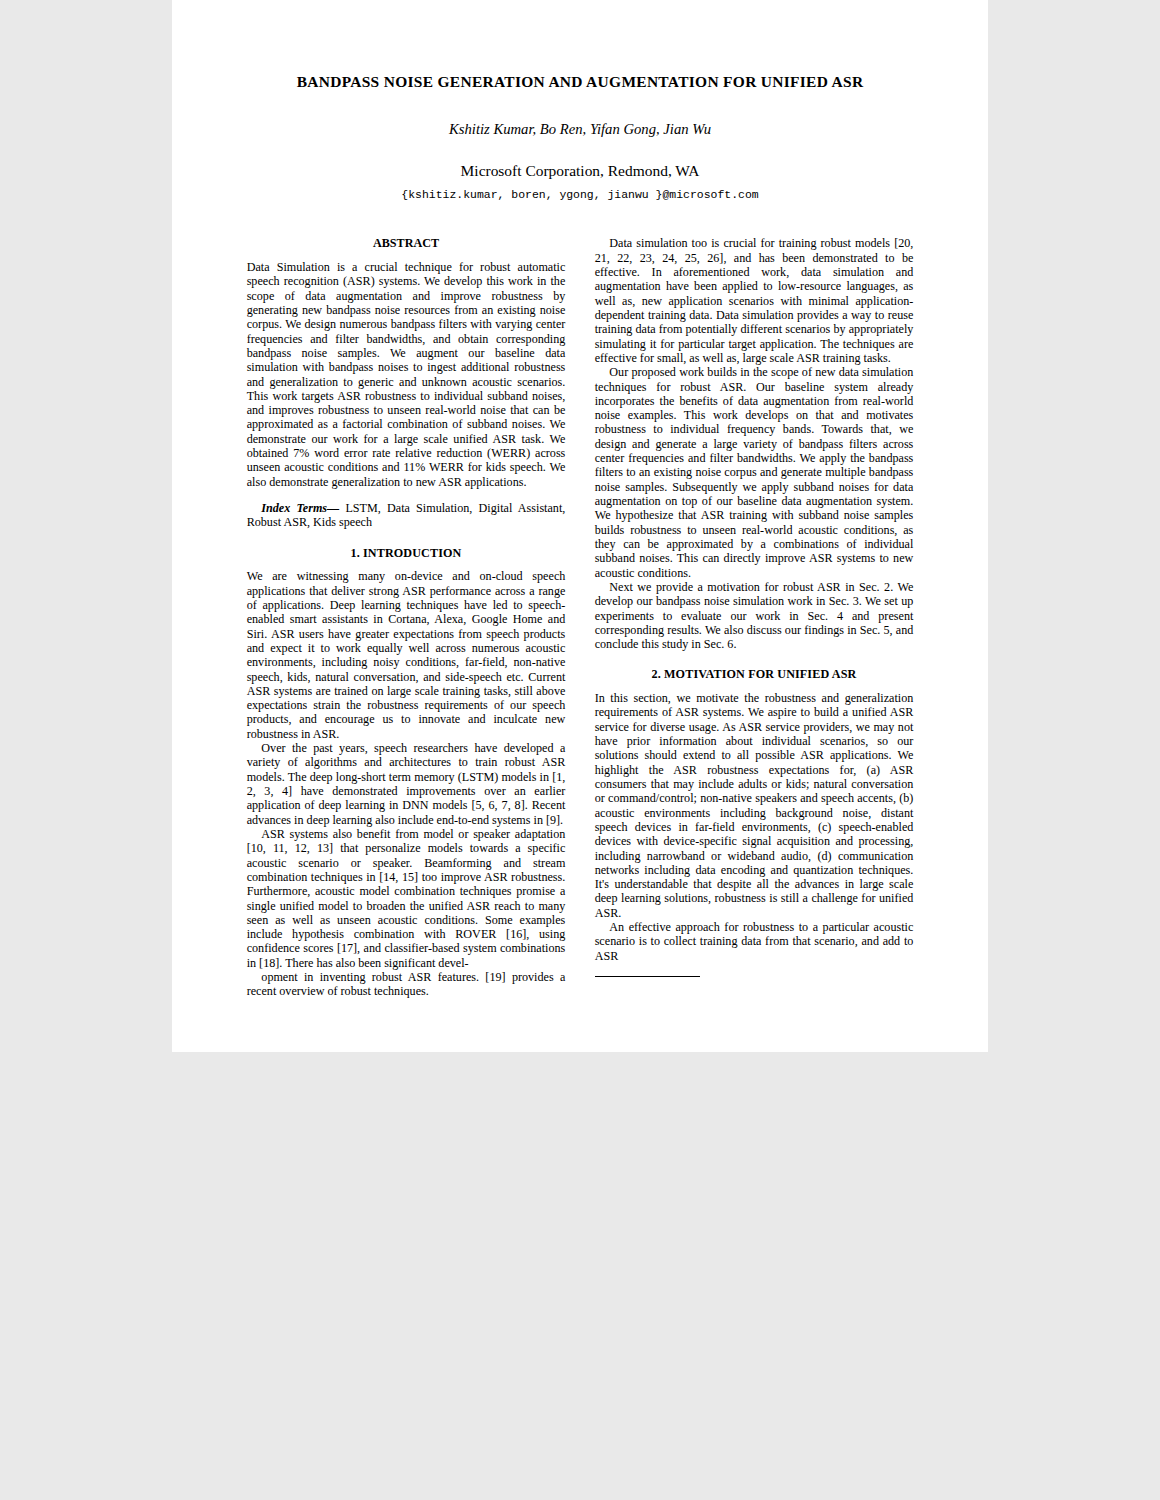BANDPASS NOISE GENERATION AND AUGMENTATION FOR UNIFIED ASR
Kshitiz Kumar, Bo Ren, Yifan Gong, Jian Wu
Microsoft Corporation, Redmond, WA
{kshitiz.kumar, boren, ygong, jianwu }@microsoft.com
ABSTRACT
Data Simulation is a crucial technique for robust automatic speech recognition (ASR) systems. We develop this work in the scope of data augmentation and improve robustness by generating new bandpass noise resources from an existing noise corpus. We design numerous bandpass filters with varying center frequencies and filter bandwidths, and obtain corresponding bandpass noise samples. We augment our baseline data simulation with bandpass noises to ingest additional robustness and generalization to generic and unknown acoustic scenarios. This work targets ASR robustness to individual subband noises, and improves robustness to unseen real-world noise that can be approximated as a factorial combination of subband noises. We demonstrate our work for a large scale unified ASR task. We obtained 7% word error rate relative reduction (WERR) across unseen acoustic conditions and 11% WERR for kids speech. We also demonstrate generalization to new ASR applications.
Index Terms— LSTM, Data Simulation, Digital Assistant, Robust ASR, Kids speech
1. INTRODUCTION
We are witnessing many on-device and on-cloud speech applications that deliver strong ASR performance across a range of applications. Deep learning techniques have led to speech-enabled smart assistants in Cortana, Alexa, Google Home and Siri. ASR users have greater expectations from speech products and expect it to work equally well across numerous acoustic environments, including noisy conditions, far-field, non-native speech, kids, natural conversation, and side-speech etc. Current ASR systems are trained on large scale training tasks, still above expectations strain the robustness requirements of our speech products, and encourage us to innovate and inculcate new robustness in ASR.
Over the past years, speech researchers have developed a variety of algorithms and architectures to train robust ASR models. The deep long-short term memory (LSTM) models in [1, 2, 3, 4] have demonstrated improvements over an earlier application of deep learning in DNN models [5, 6, 7, 8]. Recent advances in deep learning also include end-to-end systems in [9].
ASR systems also benefit from model or speaker adaptation [10, 11, 12, 13] that personalize models towards a specific acoustic scenario or speaker. Beamforming and stream combination techniques in [14, 15] too improve ASR robustness. Furthermore, acoustic model combination techniques promise a single unified model to broaden the unified ASR reach to many seen as well as unseen acoustic conditions. Some examples include hypothesis combination with ROVER [16], using confidence scores [17], and classifier-based system combinations in [18]. There has also been significant devel-
opment in inventing robust ASR features. [19] provides a recent overview of robust techniques.
Data simulation too is crucial for training robust models [20, 21, 22, 23, 24, 25, 26], and has been demonstrated to be effective. In aforementioned work, data simulation and augmentation have been applied to low-resource languages, as well as, new application scenarios with minimal application-dependent training data. Data simulation provides a way to reuse training data from potentially different scenarios by appropriately simulating it for particular target application. The techniques are effective for small, as well as, large scale ASR training tasks.
Our proposed work builds in the scope of new data simulation techniques for robust ASR. Our baseline system already incorporates the benefits of data augmentation from real-world noise examples. This work develops on that and motivates robustness to individual frequency bands. Towards that, we design and generate a large variety of bandpass filters across center frequencies and filter bandwidths. We apply the bandpass filters to an existing noise corpus and generate multiple bandpass noise samples. Subsequently we apply subband noises for data augmentation on top of our baseline data augmentation system. We hypothesize that ASR training with subband noise samples builds robustness to unseen real-world acoustic conditions, as they can be approximated by a combinations of individual subband noises. This can directly improve ASR systems to new acoustic conditions.
Next we provide a motivation for robust ASR in Sec. 2. We develop our bandpass noise simulation work in Sec. 3. We set up experiments to evaluate our work in Sec. 4 and present corresponding results. We also discuss our findings in Sec. 5, and conclude this study in Sec. 6.
2. MOTIVATION FOR UNIFIED ASR
In this section, we motivate the robustness and generalization requirements of ASR systems. We aspire to build a unified ASR service for diverse usage. As ASR service providers, we may not have prior information about individual scenarios, so our solutions should extend to all possible ASR applications. We highlight the ASR robustness expectations for, (a) ASR consumers that may include adults or kids; natural conversation or command/control; non-native speakers and speech accents, (b) acoustic environments including background noise, distant speech devices in far-field environments, (c) speech-enabled devices with device-specific signal acquisition and processing, including narrowband or wideband audio, (d) communication networks including data encoding and quantization techniques. It's understandable that despite all the advances in large scale deep learning solutions, robustness is still a challenge for unified ASR.
An effective approach for robustness to a particular acoustic scenario is to collect training data from that scenario, and add to ASR